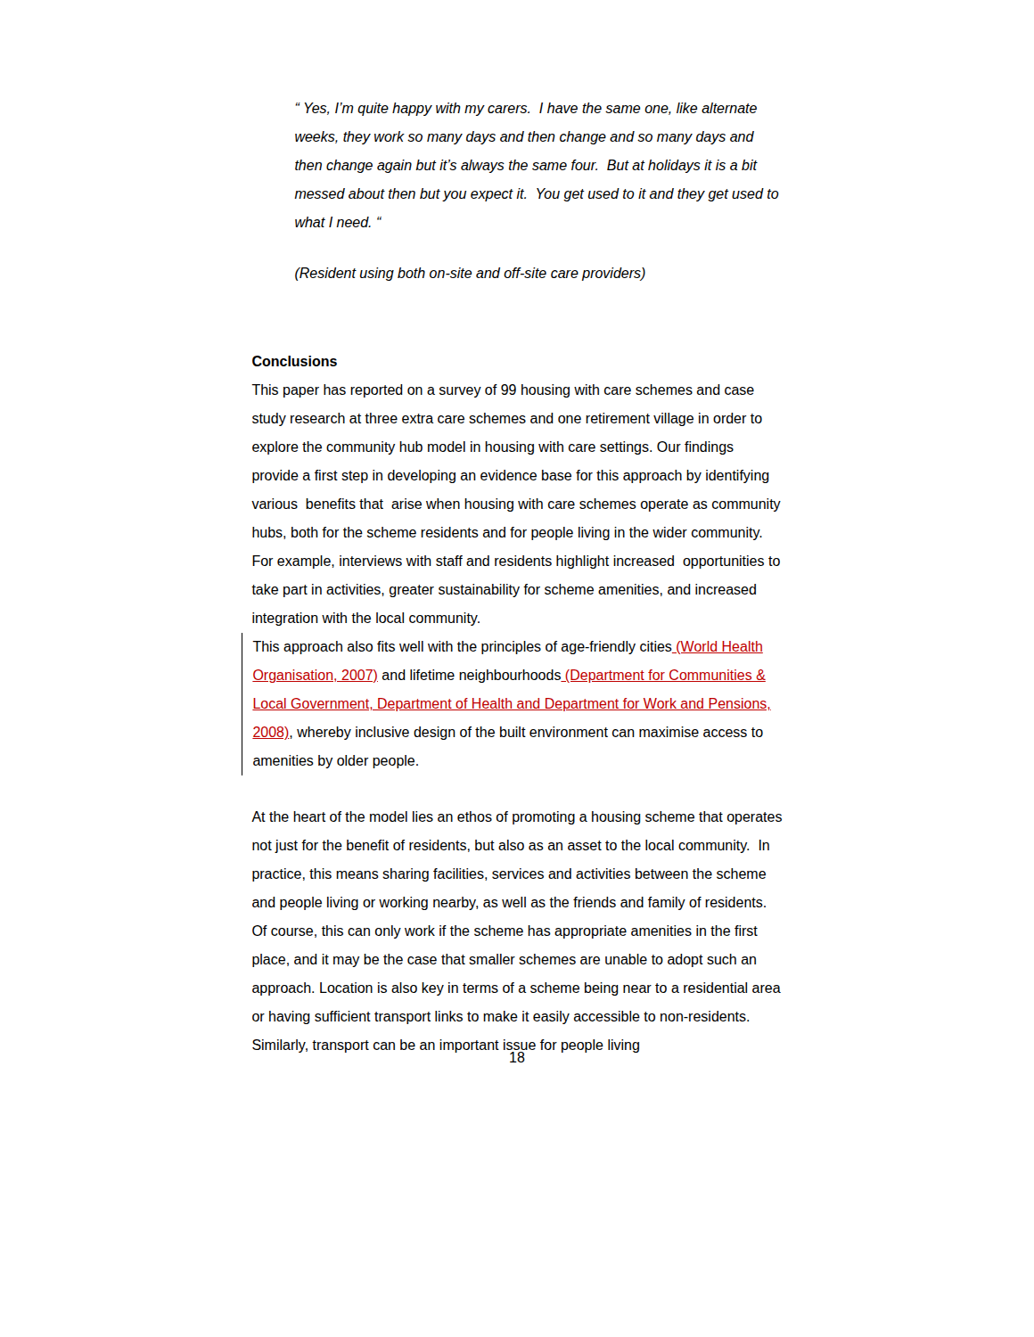“ Yes, I’m quite happy with my carers. I have the same one, like alternate weeks, they work so many days and then change and so many days and then change again but it’s always the same four. But at holidays it is a bit messed about then but you expect it. You get used to it and they get used to what I need. “
(Resident using both on-site and off-site care providers)
Conclusions
This paper has reported on a survey of 99 housing with care schemes and case study research at three extra care schemes and one retirement village in order to explore the community hub model in housing with care settings. Our findings provide a first step in developing an evidence base for this approach by identifying various benefits that arise when housing with care schemes operate as community hubs, both for the scheme residents and for people living in the wider community. For example, interviews with staff and residents highlight increased opportunities to take part in activities, greater sustainability for scheme amenities, and increased integration with the local community.
This approach also fits well with the principles of age-friendly cities (World Health Organisation, 2007) and lifetime neighbourhoods (Department for Communities & Local Government, Department of Health and Department for Work and Pensions, 2008), whereby inclusive design of the built environment can maximise access to amenities by older people.
At the heart of the model lies an ethos of promoting a housing scheme that operates not just for the benefit of residents, but also as an asset to the local community. In practice, this means sharing facilities, services and activities between the scheme and people living or working nearby, as well as the friends and family of residents. Of course, this can only work if the scheme has appropriate amenities in the first place, and it may be the case that smaller schemes are unable to adopt such an approach. Location is also key in terms of a scheme being near to a residential area or having sufficient transport links to make it easily accessible to non-residents. Similarly, transport can be an important issue for people living
18